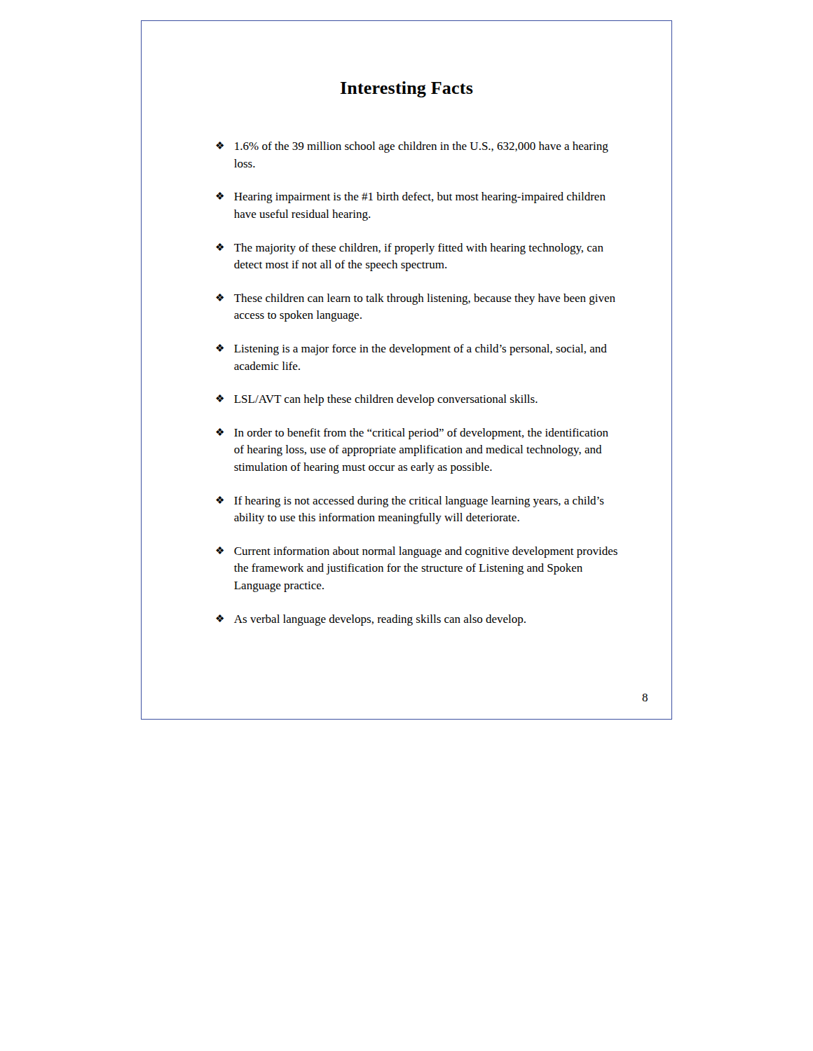Interesting Facts
1.6% of the 39 million school age children in the U.S., 632,000 have a hearing loss.
Hearing impairment is the #1 birth defect, but most hearing-impaired children have useful residual hearing.
The majority of these children, if properly fitted with hearing technology, can detect most if not all of the speech spectrum.
These children can learn to talk through listening, because they have been given access to spoken language.
Listening is a major force in the development of a child’s personal, social, and academic life.
LSL/AVT can help these children develop conversational skills.
In order to benefit from the “critical period” of development, the identification of hearing loss, use of appropriate amplification and medical technology, and stimulation of hearing must occur as early as possible.
If hearing is not accessed during the critical language learning years, a child’s ability to use this information meaningfully will deteriorate.
Current information about normal language and cognitive development provides the framework and justification for the structure of Listening and Spoken Language practice.
As verbal language develops, reading skills can also develop.
8